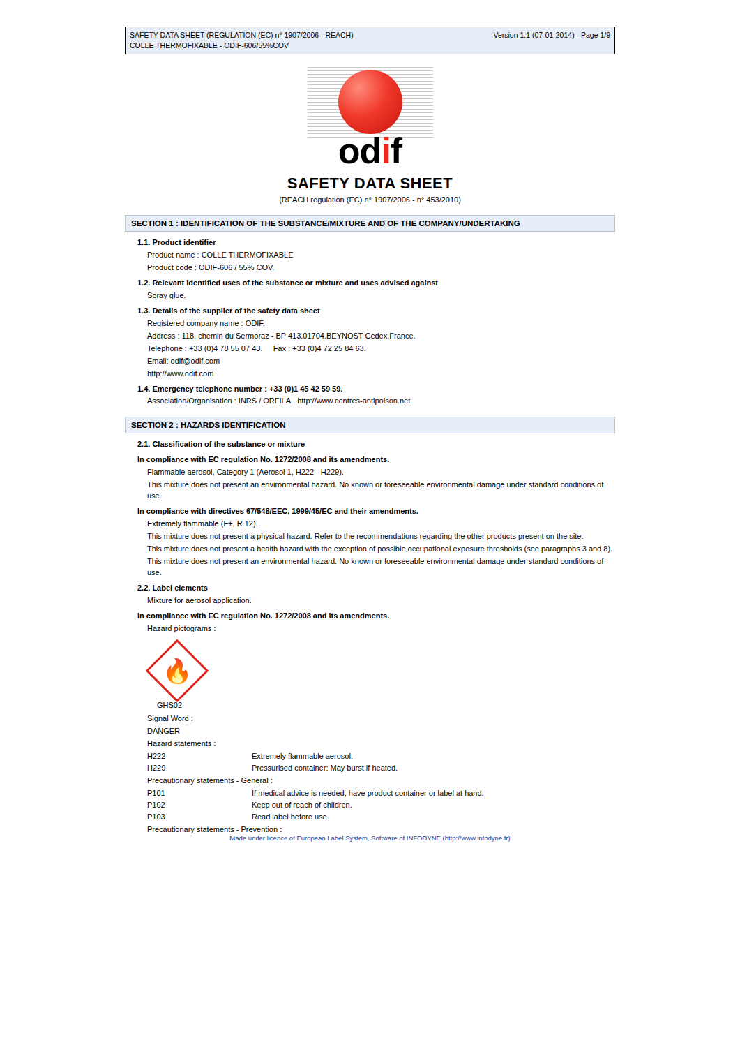SAFETY DATA SHEET (REGULATION (EC) n° 1907/2006 - REACH)
Version 1.1 (07-01-2014) - Page 1/9
COLLE THERMOFIXABLE - ODIF-606/55%COV
odif
SAFETY DATA SHEET
(REACH regulation (EC) n° 1907/2006 - n° 453/2010)
SECTION 1 : IDENTIFICATION OF THE SUBSTANCE/MIXTURE AND OF THE COMPANY/UNDERTAKING
1.1. Product identifier
Product name : COLLE THERMOFIXABLE
Product code : ODIF-606 / 55% COV.
1.2. Relevant identified uses of the substance or mixture and uses advised against
Spray glue.
1.3. Details of the supplier of the safety data sheet
Registered company name : ODIF.
Address : 118, chemin du Sermoraz - BP 413.01704.BEYNOST Cedex.France.
Telephone : +33 (0)4 78 55 07 43. Fax : +33 (0)4 72 25 84 63.
Email: odif@odif.com
http://www.odif.com
1.4. Emergency telephone number : +33 (0)1 45 42 59 59.
Association/Organisation : INRS / ORFILA http://www.centres-antipoison.net.
SECTION 2 : HAZARDS IDENTIFICATION
2.1. Classification of the substance or mixture
In compliance with EC regulation No. 1272/2008 and its amendments.
Flammable aerosol, Category 1 (Aerosol 1, H222 - H229).
This mixture does not present an environmental hazard. No known or foreseeable environmental damage under standard conditions of use.
In compliance with directives 67/548/EEC, 1999/45/EC and their amendments.
Extremely flammable (F+, R 12).
This mixture does not present a physical hazard. Refer to the recommendations regarding the other products present on the site.
This mixture does not present a health hazard with the exception of possible occupational exposure thresholds (see paragraphs 3 and 8).
This mixture does not present an environmental hazard. No known or foreseeable environmental damage under standard conditions of use.
2.2. Label elements
Mixture for aerosol application.
In compliance with EC regulation No. 1272/2008 and its amendments.
Hazard pictograms :
🔥
GHS02
Signal Word :
DANGER
Hazard statements :
H222
Extremely flammable aerosol.
H229
Pressurised container: May burst if heated.
Precautionary statements - General :
P101
If medical advice is needed, have product container or label at hand.
P102
Keep out of reach of children.
P103
Read label before use.
Precautionary statements - Prevention :
Made under licence of European Label System, Software of INFODYNE (http://www.infodyne.fr)